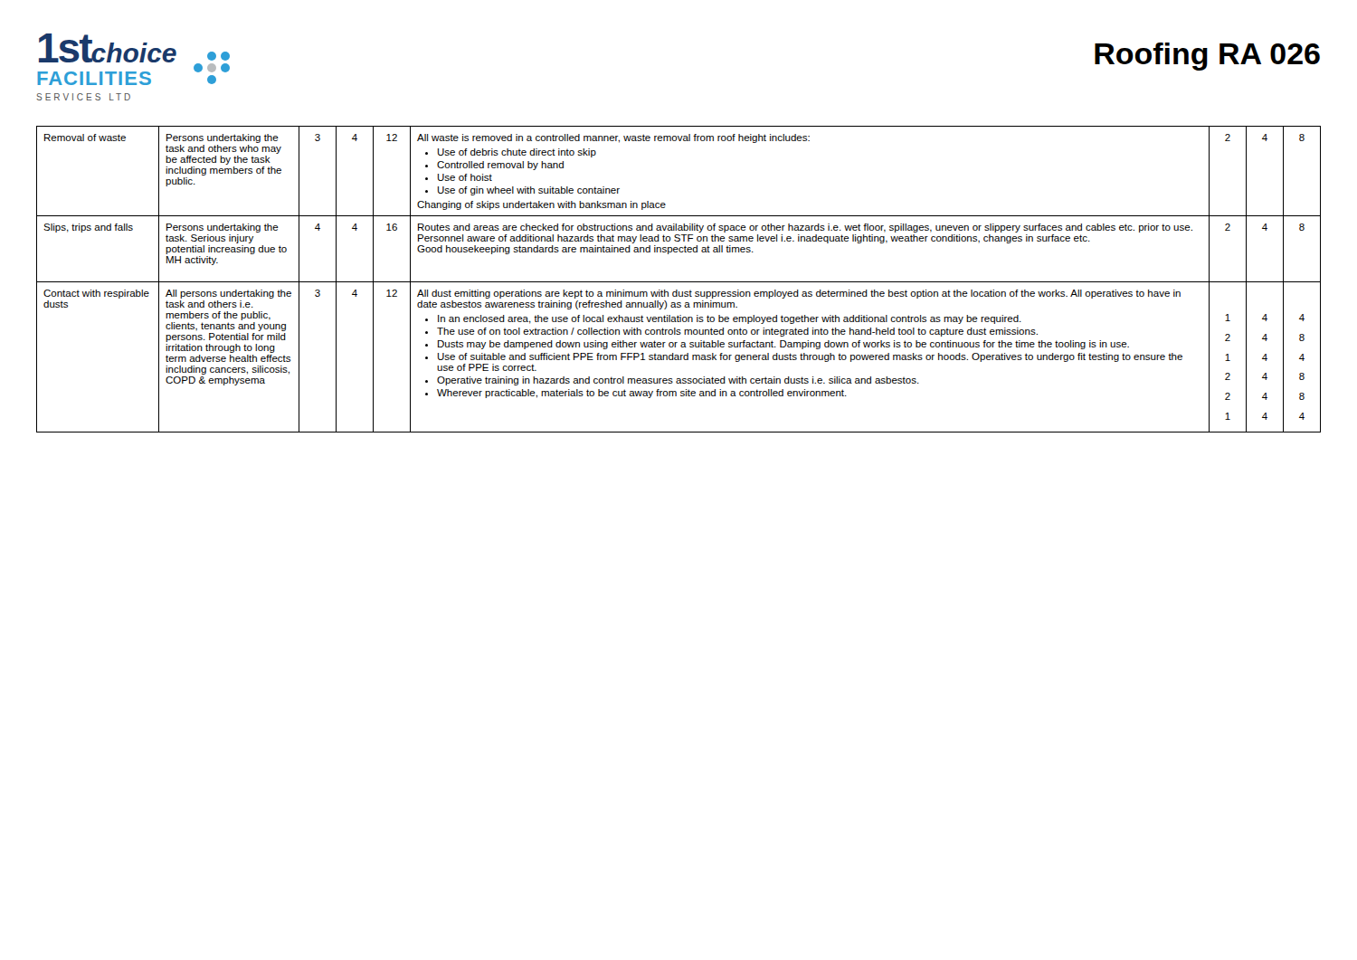1st choice
FACILITIES
SERVICES LTD
Roofing RA 026
| Removal of waste | Persons undertaking the task and others who may be affected by the task including members of the public. | 3 | 4 | 12 | All waste is removed in a controlled manner, waste removal from roof height includes: Use of debris chute direct into skip Controlled removal by hand Use of hoist Use of gin wheel with suitable container Changing of skips undertaken with banksman in place | 2 | 4 | 8 |
| Slips, trips and falls | Persons undertaking the task. Serious injury potential increasing due to MH activity. | 4 | 4 | 16 | Routes and areas are checked for obstructions and availability of space or other hazards i.e. wet floor, spillages, uneven or slippery surfaces and cables etc. prior to use. Personnel aware of additional hazards that may lead to STF on the same level i.e. inadequate lighting, weather conditions, changes in surface etc. Good housekeeping standards are maintained and inspected at all times. | 2 | 4 | 8 |
| Contact with respirable dusts | All persons undertaking the task and others i.e. members of the public, clients, tenants and young persons. Potential for mild irritation through to long term adverse health effects including cancers, silicosis, COPD & emphysema | 3 | 4 | 12 | All dust emitting operations are kept to a minimum with dust suppression employed as determined the best option at the location of the works. All operatives to have in date asbestos awareness training (refreshed annually) as a minimum. In an enclosed area, the use of local exhaust ventilation is to be employed together with additional controls as may be required. The use of on tool extraction / collection with controls mounted onto or integrated into the hand-held tool to capture dust emissions. Dusts may be dampened down using either water or a suitable surfactant. Damping down of works is to be continuous for the time the tooling is in use. Use of suitable and sufficient PPE from FFP1 standard mask for general dusts through to powered masks or hoods. Operatives to undergo fit testing to ensure the use of PPE is correct. Operative training in hazards and control measures associated with certain dusts i.e. silica and asbestos. Wherever practicable, materials to be cut away from site and in a controlled environment. | 1 2 1 2 2 1 | 4 4 4 4 4 4 | 4 8 4 8 8 4 |